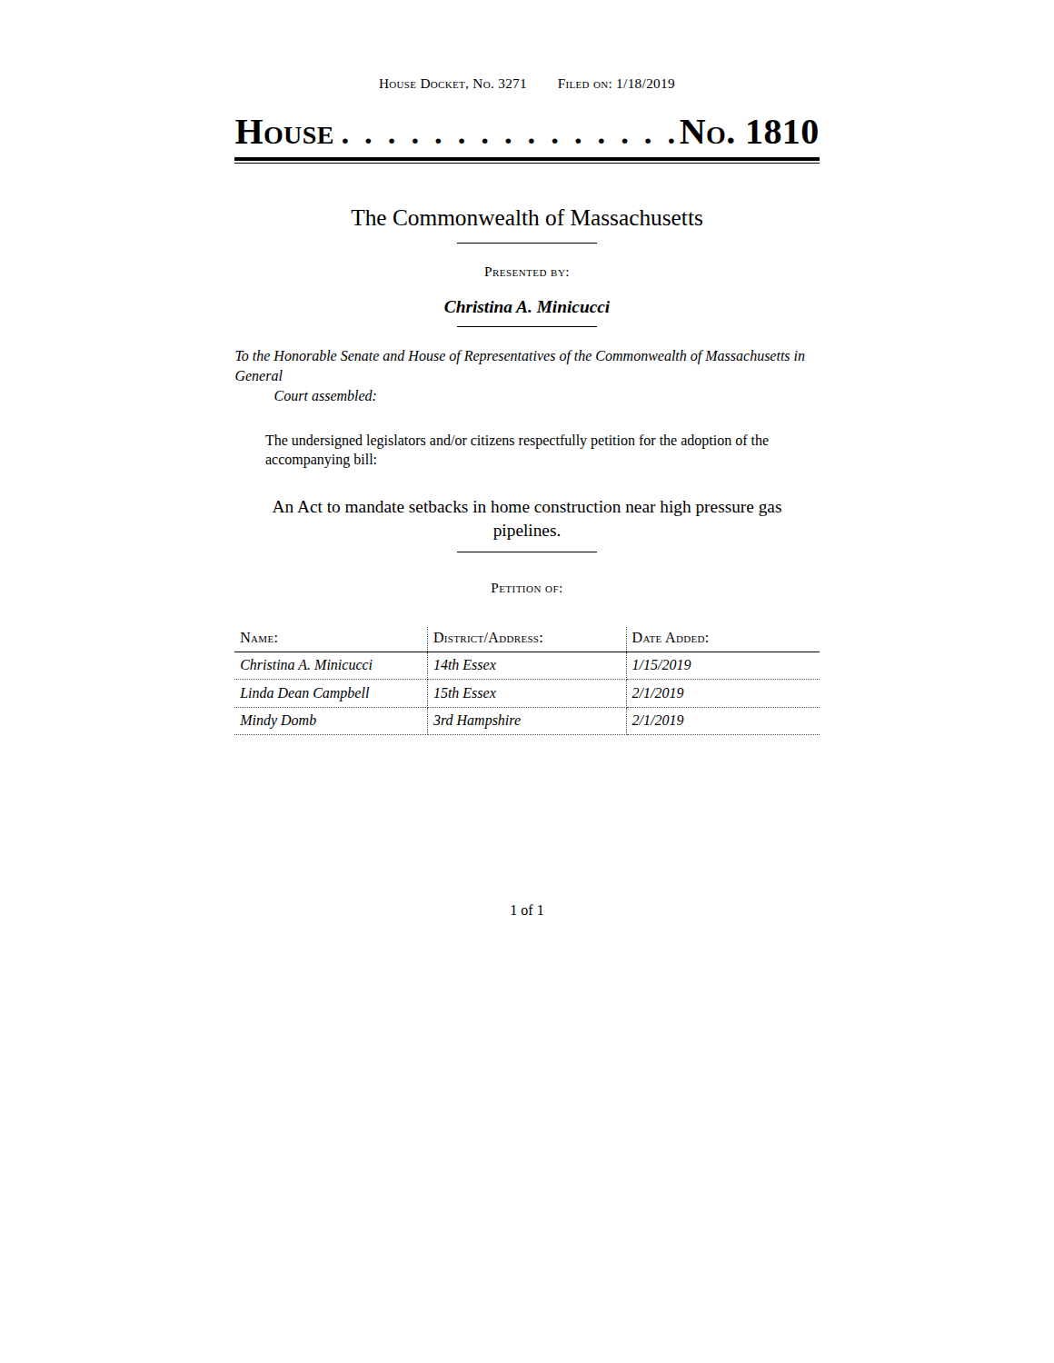House Docket, No. 3271 Filed on: 1/18/2019
House . . . . . . . . . . . . . . . . No. 1810
The Commonwealth of Massachusetts
Presented by:
Christina A. Minicucci
To the Honorable Senate and House of Representatives of the Commonwealth of Massachusetts in General Court assembled:
The undersigned legislators and/or citizens respectfully petition for the adoption of the accompanying bill:
An Act to mandate setbacks in home construction near high pressure gas pipelines.
Petition of:
| Name: | District/Address: | Date Added: |
| --- | --- | --- |
| Christina A. Minicucci | 14th Essex | 1/15/2019 |
| Linda Dean Campbell | 15th Essex | 2/1/2019 |
| Mindy Domb | 3rd Hampshire | 2/1/2019 |
1 of 1